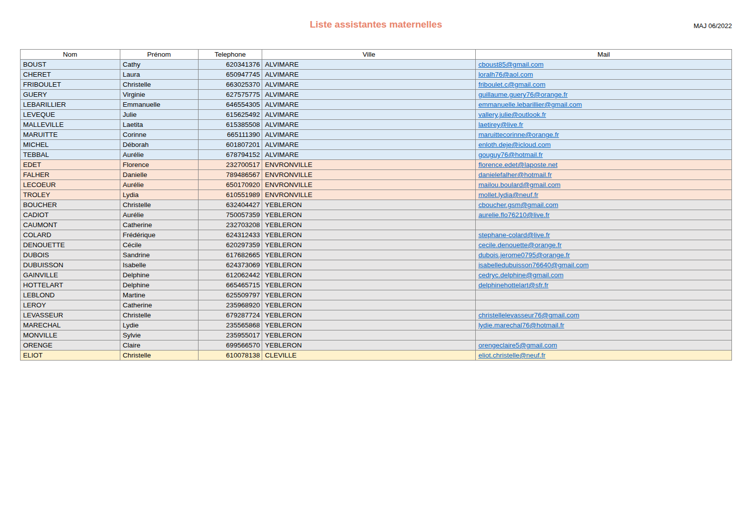Liste assistantes maternelles
MAJ 06/2022
| Nom | Prénom | Telephone | Ville | Mail |
| --- | --- | --- | --- | --- |
| BOUST | Cathy | 620341376 | ALVIMARE | cboust85@gmail.com |
| CHERET | Laura | 650947745 | ALVIMARE | loralh76@aol.com |
| FRIBOULET | Christelle | 663025370 | ALVIMARE | friboulet.c@gmail.com |
| GUERY | Virginie | 627575775 | ALVIMARE | guillaume.guery76@orange.fr |
| LEBARILLIER | Emmanuelle | 646554305 | ALVIMARE | emmanuelle.lebarillier@gmail.com |
| LEVEQUE | Julie | 615625492 | ALVIMARE | vallery.julie@outlook.fr |
| MALLEVILLE | Laetita | 615385508 | ALVIMARE | laetirey@live.fr |
| MARUITTE | Corinne | 665111390 | ALVIMARE | maruittecorinne@orange.fr |
| MICHEL | Déborah | 601807201 | ALVIMARE | enloth.deje@icloud.com |
| TEBBAL | Aurélie | 678794152 | ALVIMARE | gouguy76@hotmail.fr |
| EDET | Florence | 232700517 | ENVRONVILLE | florence.edet@laposte.net |
| FALHER | Danielle | 789486567 | ENVRONVILLE | danielefalher@hotmail.fr |
| LECOEUR | Aurélie | 650170920 | ENVRONVILLE | mailou.boulard@gmail.com |
| TROLEY | Lydia | 610551989 | ENVRONVILLE | mollet.lydia@neuf.fr |
| BOUCHER | Christelle | 632404427 | YEBLERON | cboucher.gsm@gmail.com |
| CADIOT | Aurélie | 750057359 | YEBLERON | aurelie.flo76210@live.fr |
| CAUMONT | Catherine | 232703208 | YEBLERON | |
| COLARD | Frédérique | 624312433 | YEBLERON | stephane-colard@live.fr |
| DENOUETTE | Cécile | 620297359 | YEBLERON | cecile.denouette@orange.fr |
| DUBOIS | Sandrine | 617682665 | YEBLERON | dubois.jerome0795@orange.fr |
| DUBUISSON | Isabelle | 624373069 | YEBLERON | isabelledubuisson76640@gmail.com |
| GAINVILLE | Delphine | 612062442 | YEBLERON | cedryc.delphine@gmail.com |
| HOTTELART | Delphine | 665465715 | YEBLERON | delphinehottelart@sfr.fr |
| LEBLOND | Martine | 625509797 | YEBLERON | |
| LEROY | Catherine | 235968920 | YEBLERON | |
| LEVASSEUR | Christelle | 679287724 | YEBLERON | christellelevasseur76@gmail.com |
| MARECHAL | Lydie | 235565868 | YEBLERON | lydie.marechal76@hotmail.fr |
| MONVILLE | Sylvie | 235955017 | YEBLERON | |
| ORENGE | Claire | 699566570 | YEBLERON | orengeclaire5@gmail.com |
| ELIOT | Christelle | 610078138 | CLEVILLE | eliot.christelle@neuf.fr |